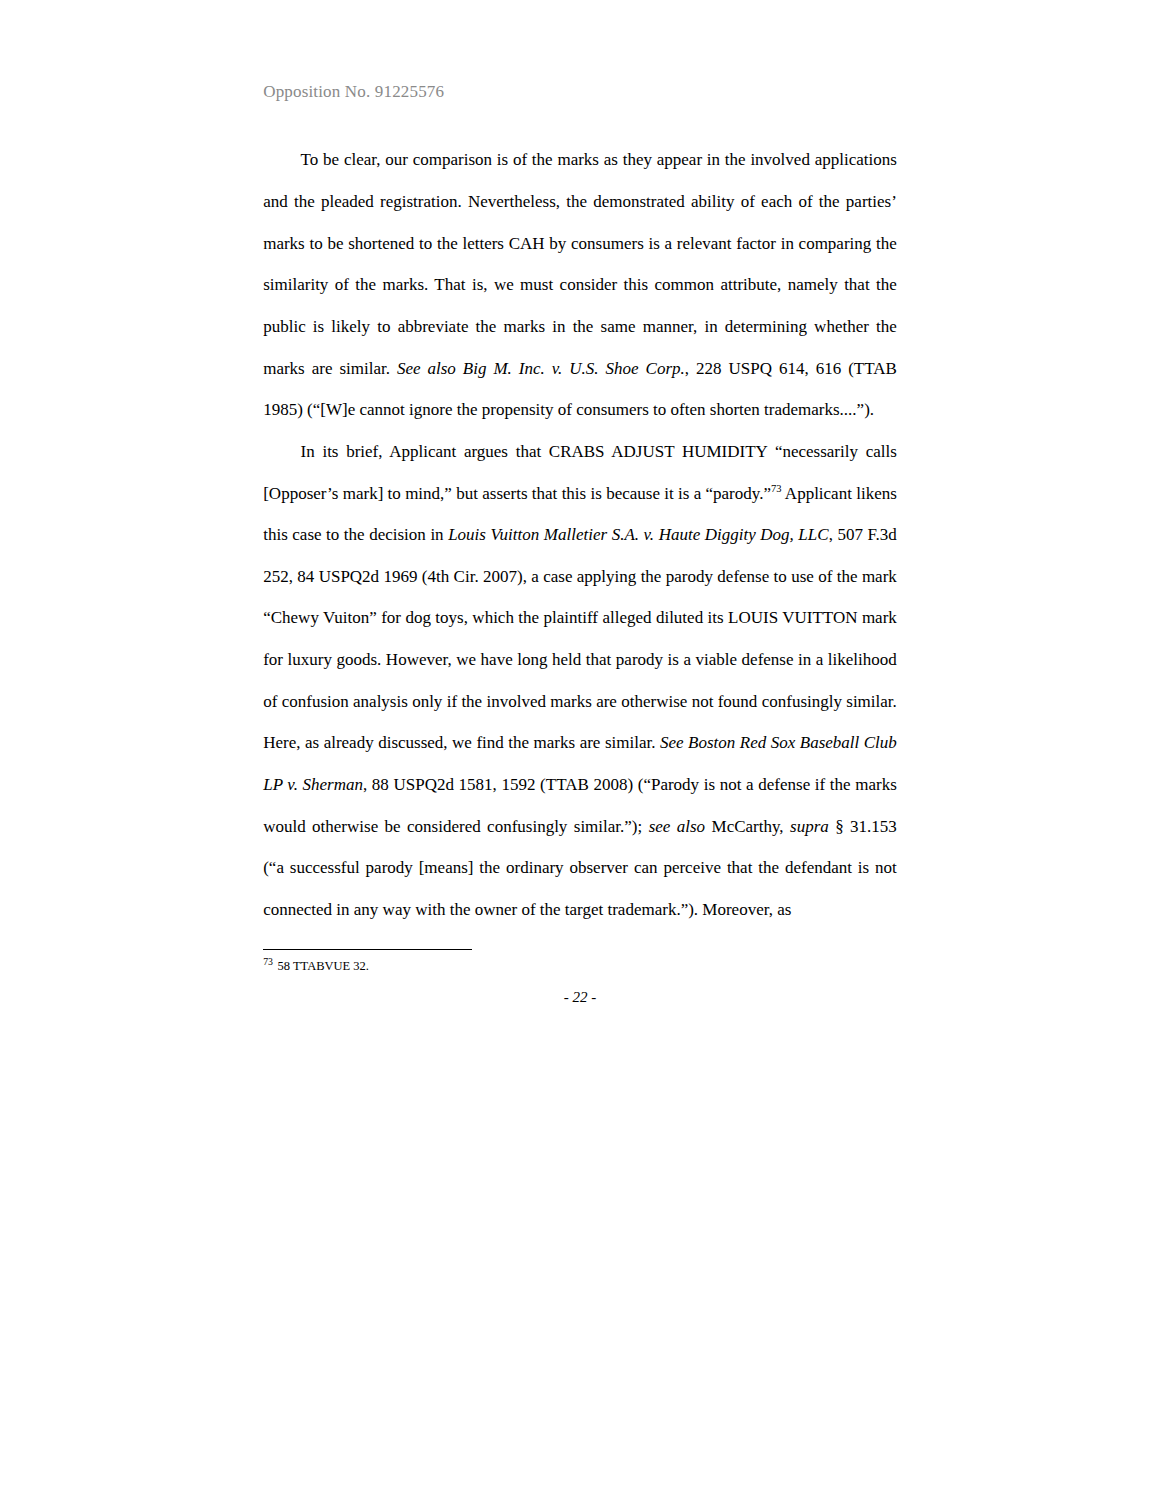Opposition No. 91225576
To be clear, our comparison is of the marks as they appear in the involved applications and the pleaded registration. Nevertheless, the demonstrated ability of each of the parties’ marks to be shortened to the letters CAH by consumers is a relevant factor in comparing the similarity of the marks. That is, we must consider this common attribute, namely that the public is likely to abbreviate the marks in the same manner, in determining whether the marks are similar. See also Big M. Inc. v. U.S. Shoe Corp., 228 USPQ 614, 616 (TTAB 1985) (“[W]e cannot ignore the propensity of consumers to often shorten trademarks....”).
In its brief, Applicant argues that CRABS ADJUST HUMIDITY “necessarily calls [Opposer’s mark] to mind,” but asserts that this is because it is a “parody.”73 Applicant likens this case to the decision in Louis Vuitton Malletier S.A. v. Haute Diggity Dog, LLC, 507 F.3d 252, 84 USPQ2d 1969 (4th Cir. 2007), a case applying the parody defense to use of the mark “Chewy Vuiton” for dog toys, which the plaintiff alleged diluted its LOUIS VUITTON mark for luxury goods. However, we have long held that parody is a viable defense in a likelihood of confusion analysis only if the involved marks are otherwise not found confusingly similar. Here, as already discussed, we find the marks are similar. See Boston Red Sox Baseball Club LP v. Sherman, 88 USPQ2d 1581, 1592 (TTAB 2008) (“Parody is not a defense if the marks would otherwise be considered confusingly similar.”); see also McCarthy, supra § 31.153 (“a successful parody [means] the ordinary observer can perceive that the defendant is not connected in any way with the owner of the target trademark.”). Moreover, as
73 58 TTABVUE 32.
- 22 -